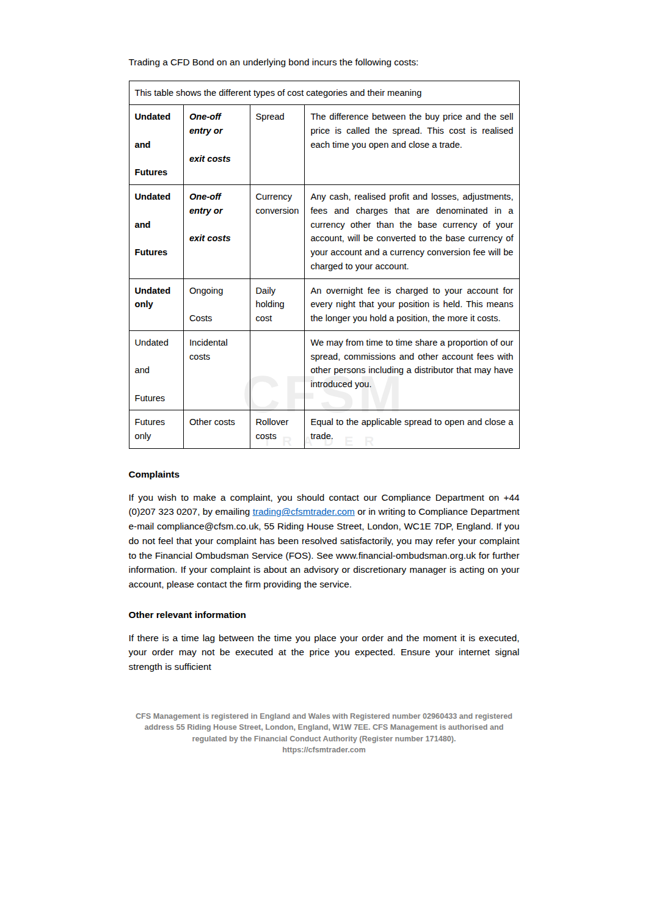CFSMTRADER
Trading a CFD Bond on an underlying bond incurs the following costs:
| This table shows the different types of cost categories and their meaning |
| Undated and Futures | One-off entry or exit costs | Spread | The difference between the buy price and the sell price is called the spread. This cost is realised each time you open and close a trade. |
| Undated and Futures | One-off entry or exit costs | Currency conversion | Any cash, realised profit and losses, adjustments, fees and charges that are denominated in a currency other than the base currency of your account, will be converted to the base currency of your account and a currency conversion fee will be charged to your account. |
| Undated only | Ongoing Costs | Daily holding cost | An overnight fee is charged to your account for every night that your position is held. This means the longer you hold a position, the more it costs. |
| Undated and Futures | Incidental costs | | We may from time to time share a proportion of our spread, commissions and other account fees with other persons including a distributor that may have introduced you. |
| Futures only | Other costs | Rollover costs | Equal to the applicable spread to open and close a trade. |
Complaints
If you wish to make a complaint, you should contact our Compliance Department on +44 (0)207 323 0207, by emailing trading@cfsmtrader.com or in writing to Compliance Department e-mail compliance@cfsm.co.uk, 55 Riding House Street, London, WC1E 7DP, England. If you do not feel that your complaint has been resolved satisfactorily, you may refer your complaint to the Financial Ombudsman Service (FOS). See www.financial-ombudsman.org.uk for further information. If your complaint is about an advisory or discretionary manager is acting on your account, please contact the firm providing the service.
Other relevant information
If there is a time lag between the time you place your order and the moment it is executed, your order may not be executed at the price you expected. Ensure your internet signal strength is sufficient
CFS Management is registered in England and Wales with Registered number 02960433 and registered address 55 Riding House Street, London, England, W1W 7EE. CFS Management is authorised and regulated by the Financial Conduct Authority (Register number 171480).
https://cfsmtrader.com